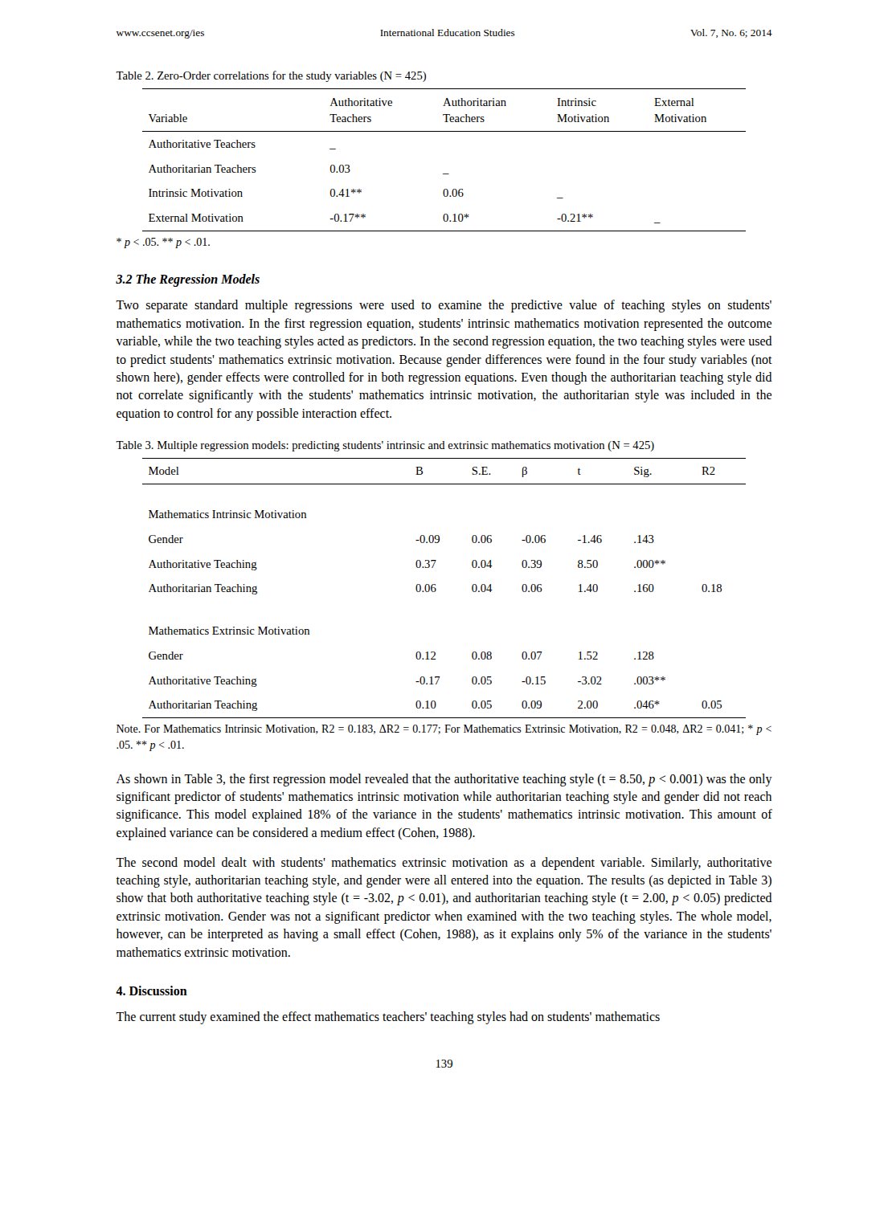www.ccsenet.org/ies International Education Studies Vol. 7, No. 6; 2014
Table 2. Zero-Order correlations for the study variables (N = 425)
| Variable | Authoritative Teachers | Authoritarian Teachers | Intrinsic Motivation | External Motivation |
| --- | --- | --- | --- | --- |
| Authoritative Teachers | _ | | | |
| Authoritarian Teachers | 0.03 | _ | | |
| Intrinsic Motivation | 0.41** | 0.06 | _ | |
| External Motivation | -0.17** | 0.10* | -0.21** | _ |
* p < .05. ** p < .01.
3.2 The Regression Models
Two separate standard multiple regressions were used to examine the predictive value of teaching styles on students' mathematics motivation. In the first regression equation, students' intrinsic mathematics motivation represented the outcome variable, while the two teaching styles acted as predictors. In the second regression equation, the two teaching styles were used to predict students' mathematics extrinsic motivation. Because gender differences were found in the four study variables (not shown here), gender effects were controlled for in both regression equations. Even though the authoritarian teaching style did not correlate significantly with the students' mathematics intrinsic motivation, the authoritarian style was included in the equation to control for any possible interaction effect.
Table 3. Multiple regression models: predicting students' intrinsic and extrinsic mathematics motivation (N = 425)
| Model | B | S.E. | β | t | Sig. | R2 |
| --- | --- | --- | --- | --- | --- | --- |
| Mathematics Intrinsic Motivation | | | | | | |
| Gender | -0.09 | 0.06 | -0.06 | -1.46 | .143 | |
| Authoritative Teaching | 0.37 | 0.04 | 0.39 | 8.50 | .000** | |
| Authoritarian Teaching | 0.06 | 0.04 | 0.06 | 1.40 | .160 | 0.18 |
| Mathematics Extrinsic Motivation | | | | | | |
| Gender | 0.12 | 0.08 | 0.07 | 1.52 | .128 | |
| Authoritative Teaching | -0.17 | 0.05 | -0.15 | -3.02 | .003** | |
| Authoritarian Teaching | 0.10 | 0.05 | 0.09 | 2.00 | .046* | 0.05 |
Note. For Mathematics Intrinsic Motivation, R2 = 0.183, ΔR2 = 0.177; For Mathematics Extrinsic Motivation, R2 = 0.048, ΔR2 = 0.041; * p < .05. ** p < .01.
As shown in Table 3, the first regression model revealed that the authoritative teaching style (t = 8.50, p < 0.001) was the only significant predictor of students' mathematics intrinsic motivation while authoritarian teaching style and gender did not reach significance. This model explained 18% of the variance in the students' mathematics intrinsic motivation. This amount of explained variance can be considered a medium effect (Cohen, 1988).
The second model dealt with students' mathematics extrinsic motivation as a dependent variable. Similarly, authoritative teaching style, authoritarian teaching style, and gender were all entered into the equation. The results (as depicted in Table 3) show that both authoritative teaching style (t = -3.02, p < 0.01), and authoritarian teaching style (t = 2.00, p < 0.05) predicted extrinsic motivation. Gender was not a significant predictor when examined with the two teaching styles. The whole model, however, can be interpreted as having a small effect (Cohen, 1988), as it explains only 5% of the variance in the students' mathematics extrinsic motivation.
4. Discussion
The current study examined the effect mathematics teachers' teaching styles had on students' mathematics
139